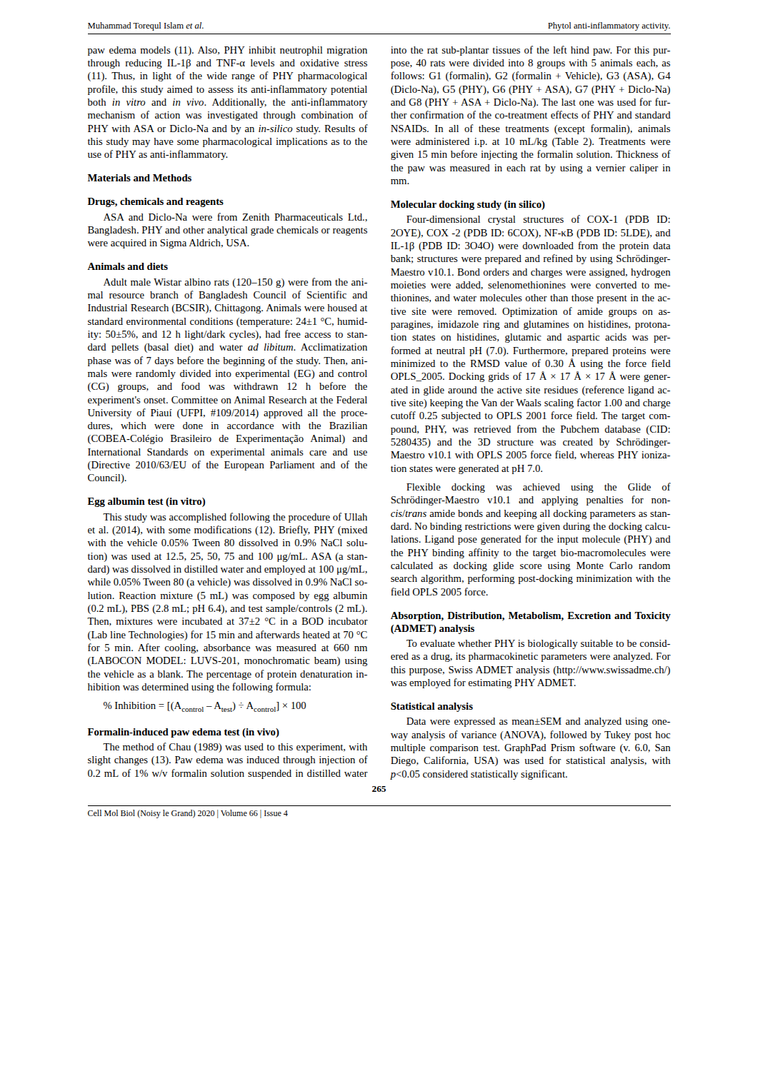Muhammad Torequl Islam et al. Phytol anti-inflammatory activity.
paw edema models (11). Also, PHY inhibit neutrophil migration through reducing IL-1β and TNF-α levels and oxidative stress (11). Thus, in light of the wide range of PHY pharmacological profile, this study aimed to assess its anti-inflammatory potential both in vitro and in vivo. Additionally, the anti-inflammatory mechanism of action was investigated through combination of PHY with ASA or Diclo-Na and by an in-silico study. Results of this study may have some pharmacological implications as to the use of PHY as anti-inflammatory.
Materials and Methods
Drugs, chemicals and reagents
ASA and Diclo-Na were from Zenith Pharmaceuticals Ltd., Bangladesh. PHY and other analytical grade chemicals or reagents were acquired in Sigma Aldrich, USA.
Animals and diets
Adult male Wistar albino rats (120–150 g) were from the animal resource branch of Bangladesh Council of Scientific and Industrial Research (BCSIR), Chittagong. Animals were housed at standard environmental conditions (temperature: 24±1 °C, humidity: 50±5%, and 12 h light/dark cycles), had free access to standard pellets (basal diet) and water ad libitum. Acclimatization phase was of 7 days before the beginning of the study. Then, animals were randomly divided into experimental (EG) and control (CG) groups, and food was withdrawn 12 h before the experiment's onset. Committee on Animal Research at the Federal University of Piauí (UFPI, #109/2014) approved all the procedures, which were done in accordance with the Brazilian (COBEA-Colégio Brasileiro de Experimentação Animal) and International Standards on experimental animals care and use (Directive 2010/63/EU of the European Parliament and of the Council).
Egg albumin test (in vitro)
This study was accomplished following the procedure of Ullah et al. (2014), with some modifications (12). Briefly, PHY (mixed with the vehicle 0.05% Tween 80 dissolved in 0.9% NaCl solution) was used at 12.5, 25, 50, 75 and 100 μg/mL. ASA (a standard) was dissolved in distilled water and employed at 100 μg/mL, while 0.05% Tween 80 (a vehicle) was dissolved in 0.9% NaCl solution. Reaction mixture (5 mL) was composed by egg albumin (0.2 mL), PBS (2.8 mL; pH 6.4), and test sample/controls (2 mL). Then, mixtures were incubated at 37±2 °C in a BOD incubator (Lab line Technologies) for 15 min and afterwards heated at 70 °C for 5 min. After cooling, absorbance was measured at 660 nm (LABOCON MODEL: LUVS-201, monochromatic beam) using the vehicle as a blank. The percentage of protein denaturation inhibition was determined using the following formula:
% Inhibition = [(Acontrol – Atest) ÷ Acontrol] × 100
Formalin-induced paw edema test (in vivo)
The method of Chau (1989) was used to this experiment, with slight changes (13). Paw edema was induced through injection of 0.2 mL of 1% w/v formalin solution suspended in distilled water into the rat sub-plantar tissues of the left hind paw. For this purpose, 40 rats were divided into 8 groups with 5 animals each, as follows: G1 (formalin), G2 (formalin + Vehicle), G3 (ASA), G4 (Diclo-Na), G5 (PHY), G6 (PHY + ASA), G7 (PHY + Diclo-Na) and G8 (PHY + ASA + Diclo-Na). The last one was used for further confirmation of the co-treatment effects of PHY and standard NSAIDs. In all of these treatments (except formalin), animals were administered i.p. at 10 mL/kg (Table 2). Treatments were given 15 min before injecting the formalin solution. Thickness of the paw was measured in each rat by using a vernier caliper in mm.
Molecular docking study (in silico)
Four-dimensional crystal structures of COX-1 (PDB ID: 2OYE), COX -2 (PDB ID: 6COX), NF-κB (PDB ID: 5LDE), and IL-1β (PDB ID: 3O4O) were downloaded from the protein data bank; structures were prepared and refined by using Schrödinger-Maestro v10.1. Bond orders and charges were assigned, hydrogen moieties were added, selenomethionines were converted to methionines, and water molecules other than those present in the active site were removed. Optimization of amide groups on asparagines, imidazole ring and glutamines on histidines, protonation states on histidines, glutamic and aspartic acids was performed at neutral pH (7.0). Furthermore, prepared proteins were minimized to the RMSD value of 0.30 Å using the force field OPLS_2005. Docking grids of 17 Å × 17 Å × 17 Å were generated in glide around the active site residues (reference ligand active site) keeping the Van der Waals scaling factor 1.00 and charge cutoff 0.25 subjected to OPLS 2001 force field. The target compound, PHY, was retrieved from the Pubchem database (CID: 5280435) and the 3D structure was created by Schrödinger-Maestro v10.1 with OPLS 2005 force field, whereas PHY ionization states were generated at pH 7.0.
Flexible docking was achieved using the Glide of Schrödinger-Maestro v10.1 and applying penalties for non-cis/trans amide bonds and keeping all docking parameters as standard. No binding restrictions were given during the docking calculations. Ligand pose generated for the input molecule (PHY) and the PHY binding affinity to the target bio-macromolecules were calculated as docking glide score using Monte Carlo random search algorithm, performing post-docking minimization with the field OPLS 2005 force.
Absorption, Distribution, Metabolism, Excretion and Toxicity (ADMET) analysis
To evaluate whether PHY is biologically suitable to be considered as a drug, its pharmacokinetic parameters were analyzed. For this purpose, Swiss ADMET analysis (http://www.swissadme.ch/) was employed for estimating PHY ADMET.
Statistical analysis
Data were expressed as mean±SEM and analyzed using one-way analysis of variance (ANOVA), followed by Tukey post hoc multiple comparison test. GraphPad Prism software (v. 6.0, San Diego, California, USA) was used for statistical analysis, with p<0.05 considered statistically significant.
265
Cell Mol Biol (Noisy le Grand) 2020 | Volume 66 | Issue 4